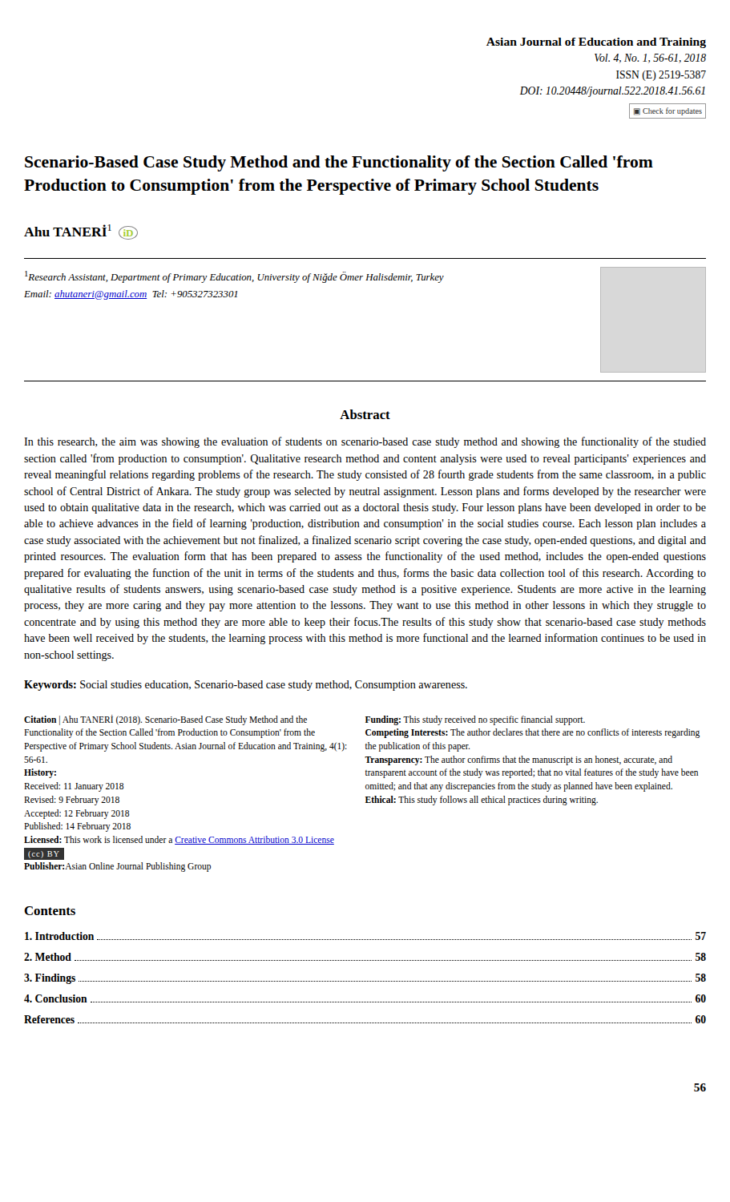Asian Journal of Education and Training
Vol. 4, No. 1, 56-61, 2018
ISSN (E) 2519-5387
DOI: 10.20448/journal.522.2018.41.56.61
▣ Check for updates
Scenario-Based Case Study Method and the Functionality of the Section Called 'from Production to Consumption' from the Perspective of Primary School Students
Ahu TANERİ1 iD
1Research Assistant, Department of Primary Education, University of Niğde Ömer Halisdemir, Turkey
Email: ahutaneri@gmail.com Tel: +905327323301
Abstract
In this research, the aim was showing the evaluation of students on scenario-based case study method and showing the functionality of the studied section called 'from production to consumption'. Qualitative research method and content analysis were used to reveal participants' experiences and reveal meaningful relations regarding problems of the research. The study consisted of 28 fourth grade students from the same classroom, in a public school of Central District of Ankara. The study group was selected by neutral assignment. Lesson plans and forms developed by the researcher were used to obtain qualitative data in the research, which was carried out as a doctoral thesis study. Four lesson plans have been developed in order to be able to achieve advances in the field of learning 'production, distribution and consumption' in the social studies course. Each lesson plan includes a case study associated with the achievement but not finalized, a finalized scenario script covering the case study, open-ended questions, and digital and printed resources. The evaluation form that has been prepared to assess the functionality of the used method, includes the open-ended questions prepared for evaluating the function of the unit in terms of the students and thus, forms the basic data collection tool of this research. According to qualitative results of students answers, using scenario-based case study method is a positive experience. Students are more active in the learning process, they are more caring and they pay more attention to the lessons. They want to use this method in other lessons in which they struggle to concentrate and by using this method they are more able to keep their focus.The results of this study show that scenario-based case study methods have been well received by the students, the learning process with this method is more functional and the learned information continues to be used in non-school settings.
Keywords: Social studies education, Scenario-based case study method, Consumption awareness.
| Citation / Ahu TANERİ (2018). Scenario-Based Case Study Method and the Functionality of the Section Called 'from Production to Consumption' from the Perspective of Primary School Students. Asian Journal of Education and Training, 4(1): 56-61. History: Received: 11 January 2018 Revised: 9 February 2018 Accepted: 12 February 2018 Published: 14 February 2018 Licensed: This work is licensed under a Creative Commons Attribution 3.0 License (cc) BY Publisher: Asian Online Journal Publishing Group | Funding: This study received no specific financial support. Competing Interests: The author declares that there are no conflicts of interests regarding the publication of this paper. Transparency: The author confirms that the manuscript is an honest, accurate, and transparent account of the study was reported; that no vital features of the study have been omitted; and that any discrepancies from the study as planned have been explained. Ethical: This study follows all ethical practices during writing. |
Contents
1. Introduction 57
2. Method 58
3. Findings 58
4. Conclusion 60
References 60
56